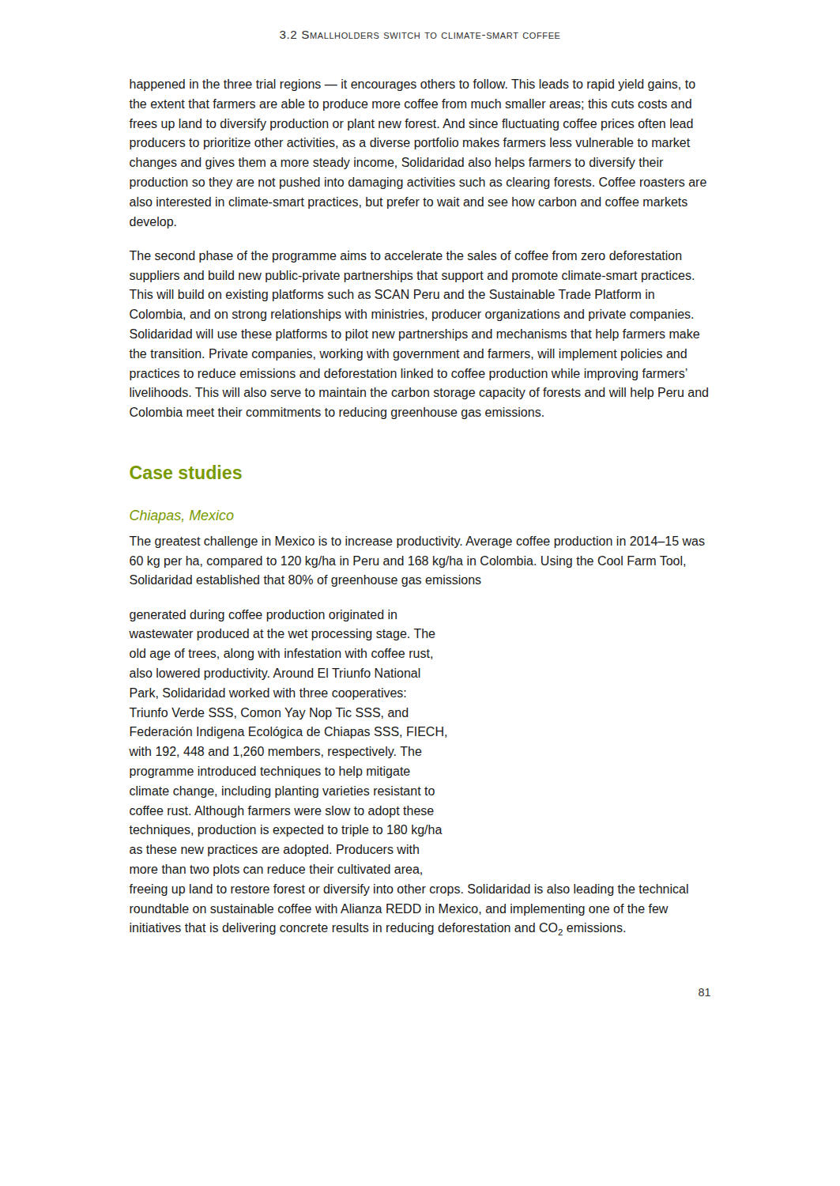3.2 Smallholders switch to climate‑smart coffee
happened in the three trial regions — it encourages others to follow. This leads to rapid yield gains, to the extent that farmers are able to produce more coffee from much smaller areas; this cuts costs and frees up land to diversify production or plant new forest. And since fluctuating coffee prices often lead producers to prioritize other activities, as a diverse portfolio makes farmers less vulnerable to market changes and gives them a more steady income, Solidaridad also helps farmers to diversify their production so they are not pushed into damaging activities such as clearing forests. Coffee roasters are also interested in climate-smart practices, but prefer to wait and see how carbon and coffee markets develop.
The second phase of the programme aims to accelerate the sales of coffee from zero deforestation suppliers and build new public-private partnerships that support and promote climate-smart practices. This will build on existing platforms such as SCAN Peru and the Sustainable Trade Platform in Colombia, and on strong relationships with ministries, producer organizations and private companies. Solidaridad will use these platforms to pilot new partnerships and mechanisms that help farmers make the transition. Private companies, working with government and farmers, will implement policies and practices to reduce emissions and deforestation linked to coffee production while improving farmers’ livelihoods. This will also serve to maintain the carbon storage capacity of forests and will help Peru and Colombia meet their commitments to reducing greenhouse gas emissions.
Case studies
Chiapas, Mexico
The greatest challenge in Mexico is to increase productivity. Average coffee production in 2014–15 was 60 kg per ha, compared to 120 kg/ha in Peru and 168 kg/ha in Colombia. Using the Cool Farm Tool, Solidaridad established that 80% of greenhouse gas emissions
generated during coffee production originated in wastewater produced at the wet processing stage. The old age of trees, along with infestation with coffee rust, also lowered productivity. Around El Triunfo National Park, Solidaridad worked with three cooperatives: Triunfo Verde SSS, Comon Yay Nop Tic SSS, and Federación Indigena Ecológica de Chiapas SSS, FIECH, with 192, 448 and 1,260 members, respectively. The programme introduced techniques to help mitigate climate change, including planting varieties resistant to coffee rust. Although farmers were slow to adopt these techniques, production is expected to triple to 180 kg/ha as these new practices are adopted. Producers with more than two plots can reduce their cultivated area, freeing up land to restore forest or diversify into other crops. Solidaridad is also leading the technical roundtable on sustainable coffee with Alianza REDD in Mexico, and implementing one of the few initiatives that is delivering concrete results in reducing deforestation and CO2 emissions.
81